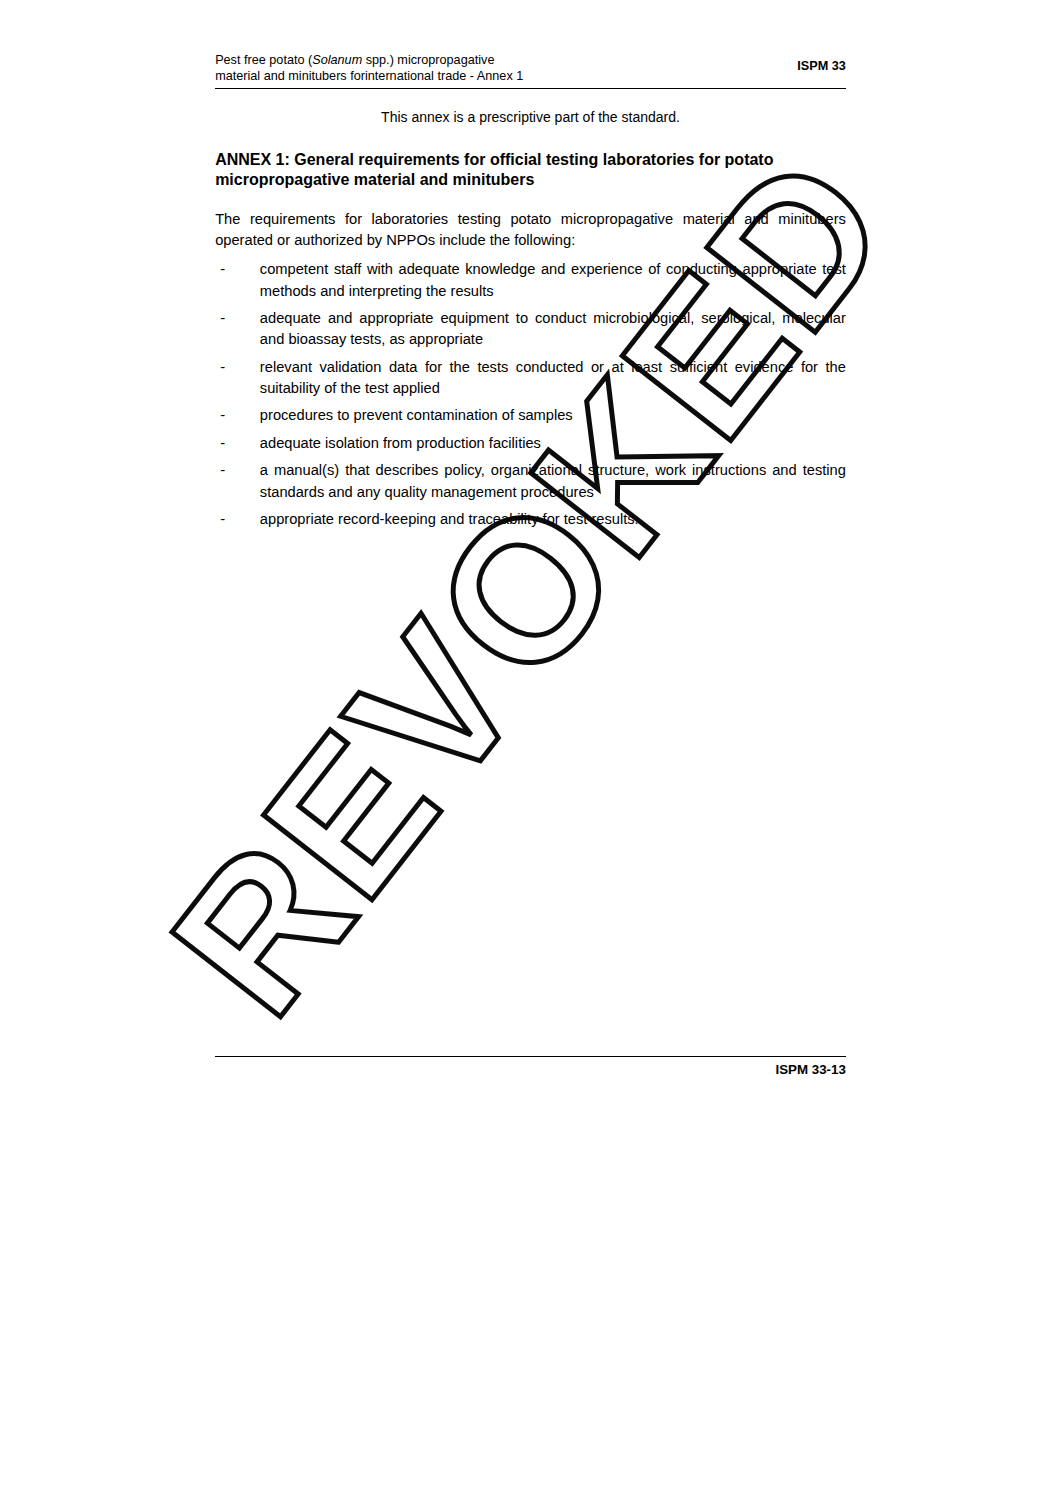Pest free potato (Solanum spp.) micropropagative
material and minitubers forinternational trade - Annex 1
ISPM 33
This annex is a prescriptive part of the standard.
ANNEX 1: General requirements for official testing laboratories for potato micropropagative material and minitubers
The requirements for laboratories testing potato micropropagative material and minitubers operated or authorized by NPPOs include the following:
competent staff with adequate knowledge and experience of conducting appropriate test methods and interpreting the results
adequate and appropriate equipment to conduct microbiological, serological, molecular and bioassay tests, as appropriate
relevant validation data for the tests conducted or at least sufficient evidence for the suitability of the test applied
procedures to prevent contamination of samples
adequate isolation from production facilities
a manual(s) that describes policy, organizational structure, work instructions and testing standards and any quality management procedures
appropriate record-keeping and traceability for test results.
REVOKED
ISPM 33-13